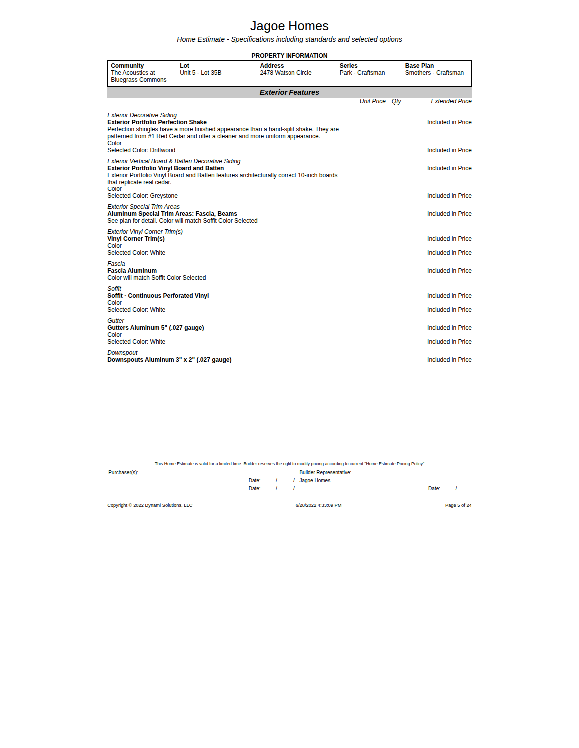Jagoe Homes
Home Estimate - Specifications including standards and selected options
PROPERTY INFORMATION
| Community The Acoustics at Bluegrass Commons | Lot Unit 5 - Lot 35B | Address 2478 Watson Circle | Series Park - Craftsman | Base Plan Smothers - Craftsman |
Exterior Features
| | Unit Price | Qty | Extended Price |
| Exterior Decorative Siding | | | |
| Exterior Portfolio Perfection Shake | | | Included in Price |
| Perfection shingles have a more finished appearance than a hand-split shake. They are patterned from #1 Red Cedar and offer a cleaner and more uniform appearance. | | | |
| Color | | | |
| Selected Color: Driftwood | | | Included in Price |
| Exterior Vertical Board & Batten Decorative Siding | | | |
| Exterior Portfolio Vinyl Board and Batten | | | Included in Price |
| Exterior Portfolio Vinyl Board and Batten features architecturally correct 10-inch boards that replicate real cedar. | | | |
| Color | | | |
| Selected Color: Greystone | | | Included in Price |
| Exterior Special Trim Areas | | | |
| Aluminum Special Trim Areas: Fascia, Beams | | | Included in Price |
| See plan for detail. Color will match Soffit Color Selected | | | |
| Exterior Vinyl Corner Trim(s) | | | |
| Vinyl Corner Trim(s) | | | Included in Price |
| Color | | | |
| Selected Color: White | | | Included in Price |
| Fascia | | | |
| Fascia Aluminum | | | Included in Price |
| Color will match Soffit Color Selected | | | |
| Soffit | | | |
| Soffit - Continuous Perforated Vinyl | | | Included in Price |
| Color | | | |
| Selected Color: White | | | Included in Price |
| Gutter | | | |
| Gutters Aluminum 5" (.027 gauge) | | | Included in Price |
| Color | | | |
| Selected Color: White | | | Included in Price |
| Downspout | | | |
| Downspouts Aluminum 3" x 2" (.027 gauge) | | | Included in Price |
This Home Estimate is valid for a limited time. Builder reserves the right to modify pricing according to current "Home Estimate Pricing Policy"
| Purchaser(s): | | | Builder Representative: | | |
| | Date: / / | Jagoe Homes | |
| | Date: / / | | Date: / |
Copyright © 2022 Dynami Solutions, LLC
6/28/2022 4:33:09 PM
Page 5 of 24